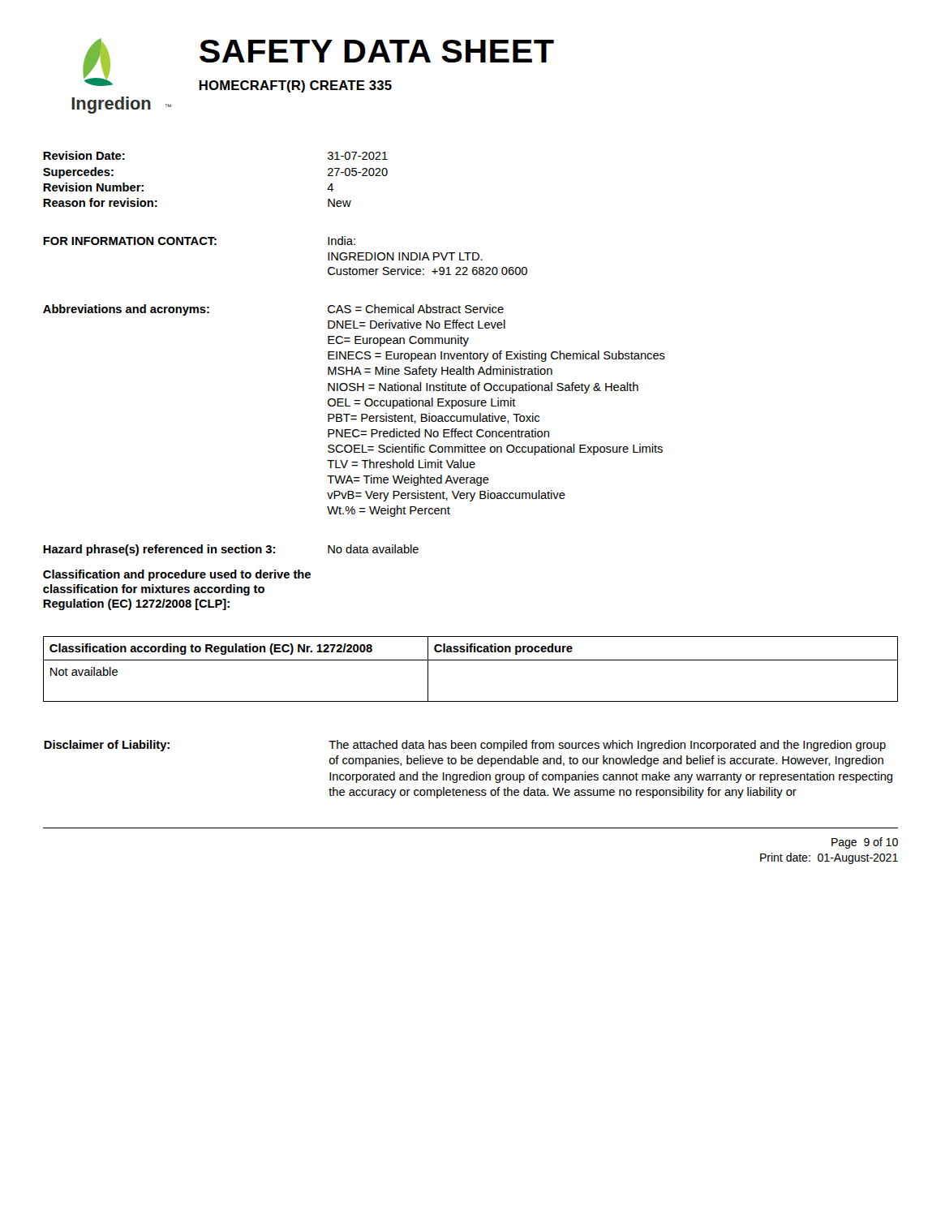SAFETY DATA SHEET
HOMECRAFT(R) CREATE 335
| Revision Date: | 31-07-2021 |
| Supercedes: | 27-05-2020 |
| Revision Number: | 4 |
| Reason for revision: | New |
| FOR INFORMATION CONTACT: | India: INGREDION INDIA PVT LTD. Customer Service: +91 22 6820 0600 |
| Abbreviations and acronyms: | CAS = Chemical Abstract Service DNEL= Derivative No Effect Level EC= European Community EINECS = European Inventory of Existing Chemical Substances MSHA = Mine Safety Health Administration NIOSH = National Institute of Occupational Safety & Health OEL = Occupational Exposure Limit PBT= Persistent, Bioaccumulative, Toxic PNEC= Predicted No Effect Concentration SCOEL= Scientific Committee on Occupational Exposure Limits TLV = Threshold Limit Value TWA= Time Weighted Average vPvB= Very Persistent, Very Bioaccumulative Wt.% = Weight Percent |
| Hazard phrase(s) referenced in section 3: | No data available |
| Classification and procedure used to derive the classification for mixtures according to Regulation (EC) 1272/2008 [CLP]: | |
| Classification according to Regulation (EC) Nr. 1272/2008 | Classification procedure |
| --- | --- |
| Not available | |
| Disclaimer of Liability: | The attached data has been compiled from sources which Ingredion Incorporated and the Ingredion group of companies, believe to be dependable and, to our knowledge and belief is accurate. However, Ingredion Incorporated and the Ingredion group of companies cannot make any warranty or representation respecting the accuracy or completeness of the data. We assume no responsibility for any liability or |
Page 9 of 10
Print date: 01-August-2021